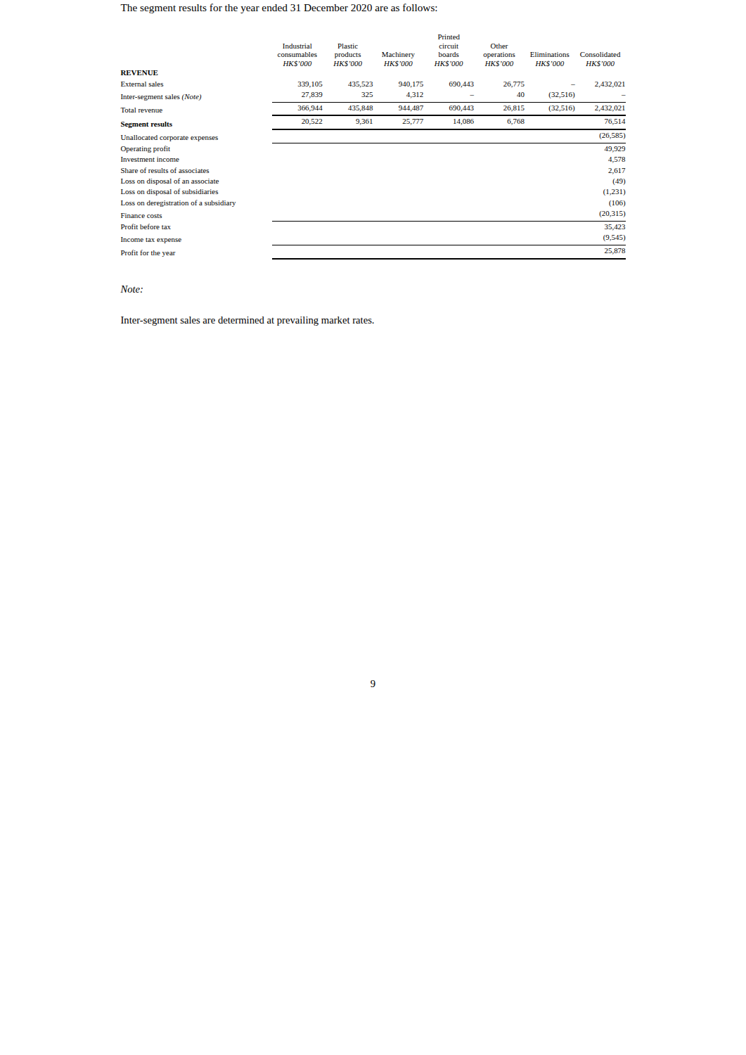The segment results for the year ended 31 December 2020 are as follows:
| | | | | Printed | | | |
| | Industrial | Plastic | | circuit | Other | | |
| | consumables | products | Machinery | boards | operations | Eliminations | Consolidated |
| | HK$’000 | HK$’000 | HK$’000 | HK$’000 | HK$’000 | HK$’000 | HK$’000 |
| REVENUE | | | | | | | |
| External sales | 339,105 | 435,523 | 940,175 | 690,443 | 26,775 | – | 2,432,021 |
| Inter-segment sales (Note) | 27,839 | 325 | 4,312 | – | 40 | (32,516) | – |
| Total revenue | 366,944 | 435,848 | 944,487 | 690,443 | 26,815 | (32,516) | 2,432,021 |
| Segment results | 20,522 | 9,361 | 25,777 | 14,086 | 6,768 | | 76,514 |
| Unallocated corporate expenses | | | | | | | (26,585) |
| Operating profit | | | | | | | 49,929 |
| Investment income | | | | | | | 4,578 |
| Share of results of associates | | | | | | | 2,617 |
| Loss on disposal of an associate | | | | | | | (49) |
| Loss on disposal of subsidiaries | | | | | | | (1,231) |
| Loss on deregistration of a subsidiary | | | | | | | (106) |
| Finance costs | | | | | | | (20,315) |
| Profit before tax | | | | | | | 35,423 |
| Income tax expense | | | | | | | (9,545) |
| Profit for the year | | | | | | | 25,878 |
Note:
Inter-segment sales are determined at prevailing market rates.
9